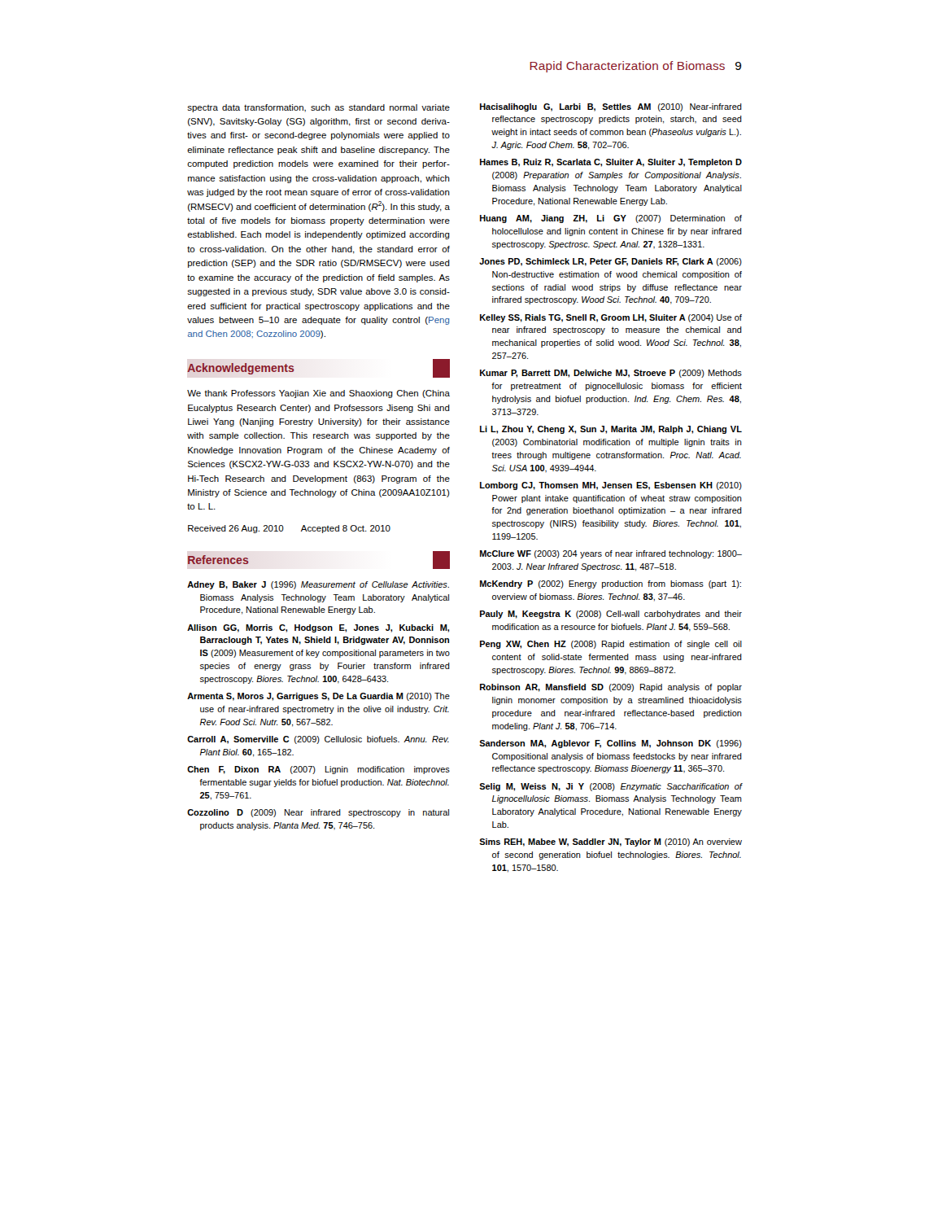Rapid Characterization of Biomass9
spectra data transformation, such as standard normal variate (SNV), Savitsky-Golay (SG) algorithm, first or second derivatives and first- or second-degree polynomials were applied to eliminate reflectance peak shift and baseline discrepancy. The computed prediction models were examined for their performance satisfaction using the cross-validation approach, which was judged by the root mean square of error of cross-validation (RMSECV) and coefficient of determination (R2). In this study, a total of five models for biomass property determination were established. Each model is independently optimized according to cross-validation. On the other hand, the standard error of prediction (SEP) and the SDR ratio (SD/RMSECV) were used to examine the accuracy of the prediction of field samples. As suggested in a previous study, SDR value above 3.0 is considered sufficient for practical spectroscopy applications and the values between 5–10 are adequate for quality control (Peng and Chen 2008; Cozzolino 2009).
Acknowledgements
We thank Professors Yaojian Xie and Shaoxiong Chen (China Eucalyptus Research Center) and Profsessors Jiseng Shi and Liwei Yang (Nanjing Forestry University) for their assistance with sample collection. This research was supported by the Knowledge Innovation Program of the Chinese Academy of Sciences (KSCX2-YW-G-033 and KSCX2-YW-N-070) and the Hi-Tech Research and Development (863) Program of the Ministry of Science and Technology of China (2009AA10Z101) to L. L.
Received 26 Aug. 2010 Accepted 8 Oct. 2010
References
Adney B, Baker J (1996) Measurement of Cellulase Activities. Biomass Analysis Technology Team Laboratory Analytical Procedure, National Renewable Energy Lab.
Allison GG, Morris C, Hodgson E, Jones J, Kubacki M, Barraclough T, Yates N, Shield I, Bridgwater AV, Donnison IS (2009) Measurement of key compositional parameters in two species of energy grass by Fourier transform infrared spectroscopy. Biores. Technol. 100, 6428–6433.
Armenta S, Moros J, Garrigues S, De La Guardia M (2010) The use of near-infrared spectrometry in the olive oil industry. Crit. Rev. Food Sci. Nutr. 50, 567–582.
Carroll A, Somerville C (2009) Cellulosic biofuels. Annu. Rev. Plant Biol. 60, 165–182.
Chen F, Dixon RA (2007) Lignin modification improves fermentable sugar yields for biofuel production. Nat. Biotechnol. 25, 759–761.
Cozzolino D (2009) Near infrared spectroscopy in natural products analysis. Planta Med. 75, 746–756.
Hacisalihoglu G, Larbi B, Settles AM (2010) Near-infrared reflectance spectroscopy predicts protein, starch, and seed weight in intact seeds of common bean (Phaseolus vulgaris L.). J. Agric. Food Chem. 58, 702–706.
Hames B, Ruiz R, Scarlata C, Sluiter A, Sluiter J, Templeton D (2008) Preparation of Samples for Compositional Analysis. Biomass Analysis Technology Team Laboratory Analytical Procedure, National Renewable Energy Lab.
Huang AM, Jiang ZH, Li GY (2007) Determination of holocellulose and lignin content in Chinese fir by near infrared spectroscopy. Spectrosc. Spect. Anal. 27, 1328–1331.
Jones PD, Schimleck LR, Peter GF, Daniels RF, Clark A (2006) Non-destructive estimation of wood chemical composition of sections of radial wood strips by diffuse reflectance near infrared spectroscopy. Wood Sci. Technol. 40, 709–720.
Kelley SS, Rials TG, Snell R, Groom LH, Sluiter A (2004) Use of near infrared spectroscopy to measure the chemical and mechanical properties of solid wood. Wood Sci. Technol. 38, 257–276.
Kumar P, Barrett DM, Delwiche MJ, Stroeve P (2009) Methods for pretreatment of pignocellulosic biomass for efficient hydrolysis and biofuel production. Ind. Eng. Chem. Res. 48, 3713–3729.
Li L, Zhou Y, Cheng X, Sun J, Marita JM, Ralph J, Chiang VL (2003) Combinatorial modification of multiple lignin traits in trees through multigene cotransformation. Proc. Natl. Acad. Sci. USA 100, 4939–4944.
Lomborg CJ, Thomsen MH, Jensen ES, Esbensen KH (2010) Power plant intake quantification of wheat straw composition for 2nd generation bioethanol optimization – a near infrared spectroscopy (NIRS) feasibility study. Biores. Technol. 101, 1199–1205.
McClure WF (2003) 204 years of near infrared technology: 1800–2003. J. Near Infrared Spectrosc. 11, 487–518.
McKendry P (2002) Energy production from biomass (part 1): overview of biomass. Biores. Technol. 83, 37–46.
Pauly M, Keegstra K (2008) Cell-wall carbohydrates and their modification as a resource for biofuels. Plant J. 54, 559–568.
Peng XW, Chen HZ (2008) Rapid estimation of single cell oil content of solid-state fermented mass using near-infrared spectroscopy. Biores. Technol. 99, 8869–8872.
Robinson AR, Mansfield SD (2009) Rapid analysis of poplar lignin monomer composition by a streamlined thioacidolysis procedure and near-infrared reflectance-based prediction modeling. Plant J. 58, 706–714.
Sanderson MA, Agblevor F, Collins M, Johnson DK (1996) Compositional analysis of biomass feedstocks by near infrared reflectance spectroscopy. Biomass Bioenergy 11, 365–370.
Selig M, Weiss N, Ji Y (2008) Enzymatic Saccharification of Lignocellulosic Biomass. Biomass Analysis Technology Team Laboratory Analytical Procedure, National Renewable Energy Lab.
Sims REH, Mabee W, Saddler JN, Taylor M (2010) An overview of second generation biofuel technologies. Biores. Technol. 101, 1570–1580.